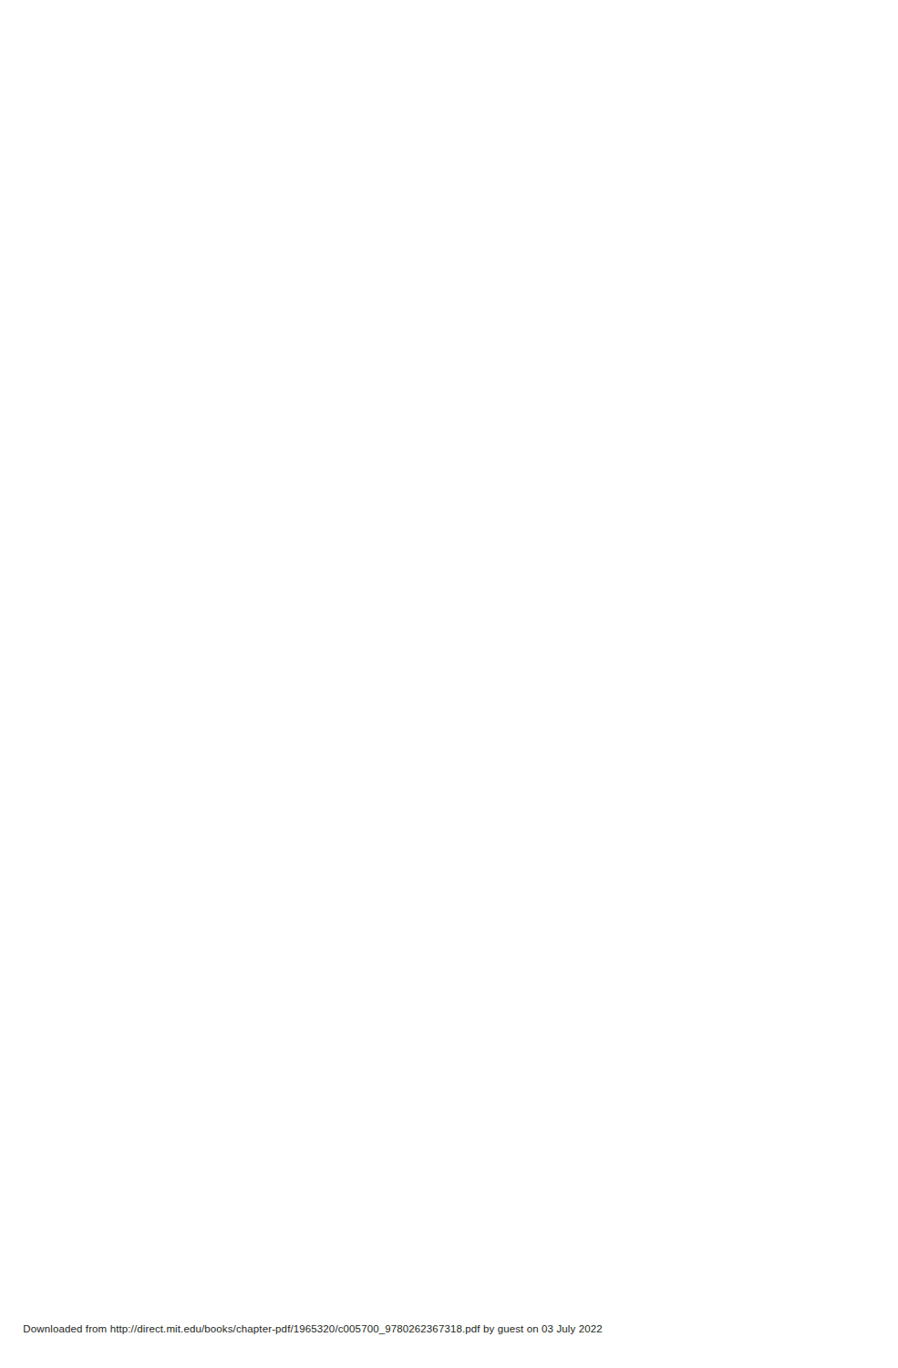Downloaded from http://direct.mit.edu/books/chapter-pdf/1965320/c005700_9780262367318.pdf by guest on 03 July 2022